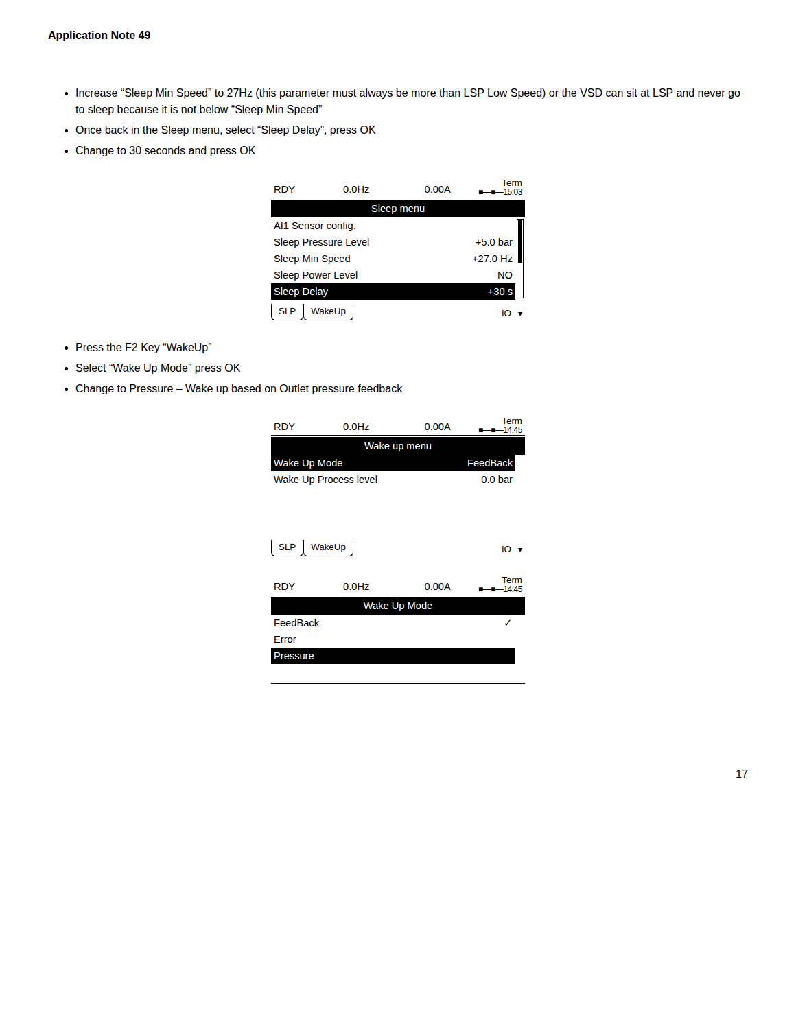Application Note 49
Increase “Sleep Min Speed” to 27Hz (this parameter must always be more than LSP Low Speed) or the VSD can sit at LSP and never go to sleep because it is not below “Sleep Min Speed”
Once back in the Sleep menu, select “Sleep Delay”, press OK
Change to 30 seconds and press OK
RDY 0.0Hz 0.00A Term■—■—15:03
Sleep menu
AI1 Sensor config.
Sleep Pressure Level+5.0 bar
Sleep Min Speed+27.0 Hz
Sleep Power Level NO
Sleep Delay+30 s
SLP
WakeUp
IO ▾
Press the F2 Key “WakeUp”
Select “Wake Up Mode” press OK
Change to Pressure – Wake up based on Outlet pressure feedback
RDY 0.0Hz 0.00A Term■—■—14:45
Wake up menu
Wake Up Mode FeedBack
Wake Up Process level 0.0 bar
SLP
WakeUp
IO ▾
RDY 0.0Hz 0.00A Term■—■—14:45
Wake Up Mode
FeedBack✓
Error
Pressure
17